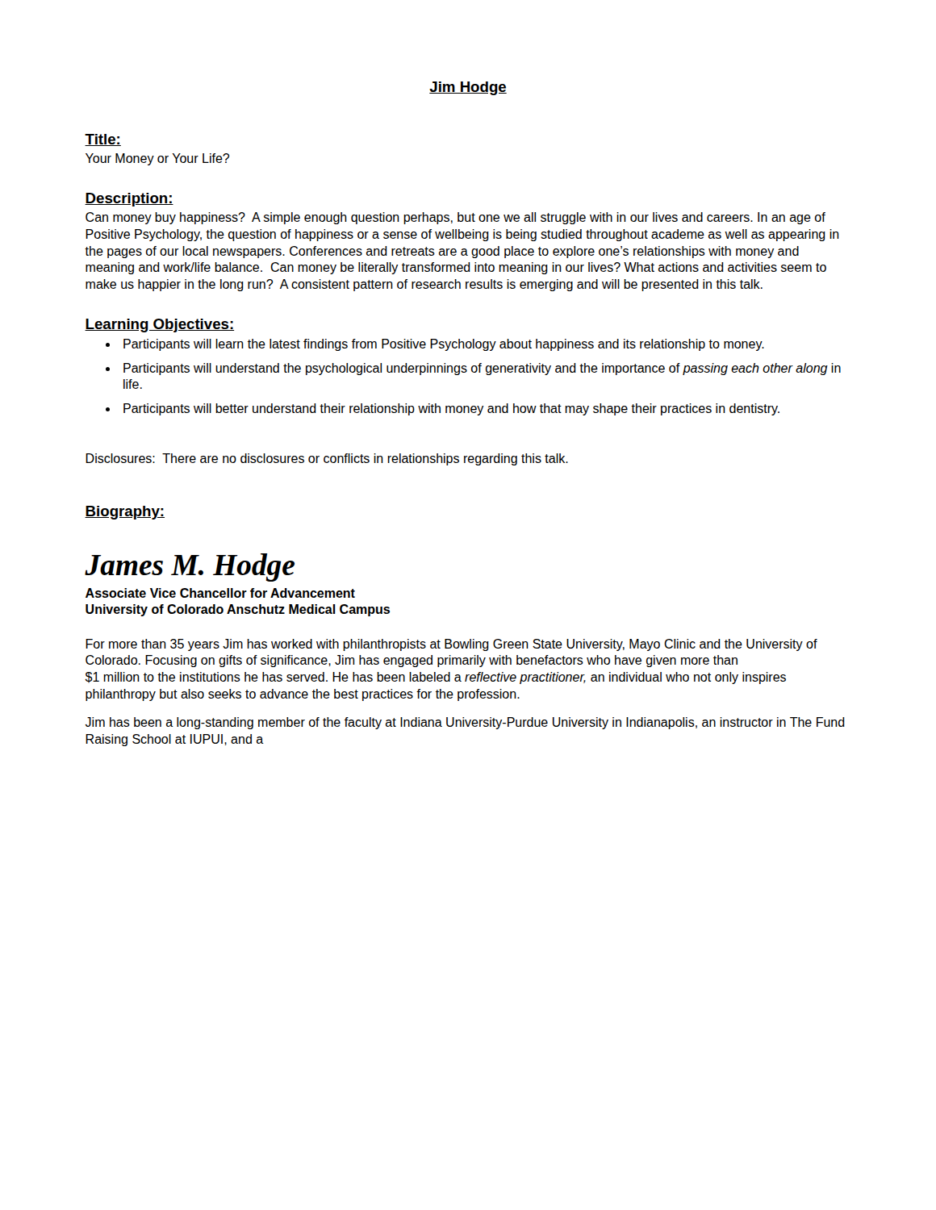Jim Hodge
Title:
Your Money or Your Life?
Description:
Can money buy happiness? A simple enough question perhaps, but one we all struggle with in our lives and careers. In an age of Positive Psychology, the question of happiness or a sense of wellbeing is being studied throughout academe as well as appearing in the pages of our local newspapers. Conferences and retreats are a good place to explore one’s relationships with money and meaning and work/life balance. Can money be literally transformed into meaning in our lives? What actions and activities seem to make us happier in the long run? A consistent pattern of research results is emerging and will be presented in this talk.
Learning Objectives:
Participants will learn the latest findings from Positive Psychology about happiness and its relationship to money.
Participants will understand the psychological underpinnings of generativity and the importance of passing each other along in life.
Participants will better understand their relationship with money and how that may shape their practices in dentistry.
Disclosures: There are no disclosures or conflicts in relationships regarding this talk.
Biography:
James M. Hodge
Associate Vice Chancellor for Advancement
University of Colorado Anschutz Medical Campus
For more than 35 years Jim has worked with philanthropists at Bowling Green State University, Mayo Clinic and the University of Colorado. Focusing on gifts of significance, Jim has engaged primarily with benefactors who have given more than
$1 million to the institutions he has served. He has been labeled a reflective practitioner, an individual who not only inspires philanthropy but also seeks to advance the best practices for the profession.
Jim has been a long-standing member of the faculty at Indiana University-Purdue University in Indianapolis, an instructor in The Fund Raising School at IUPUI, and a